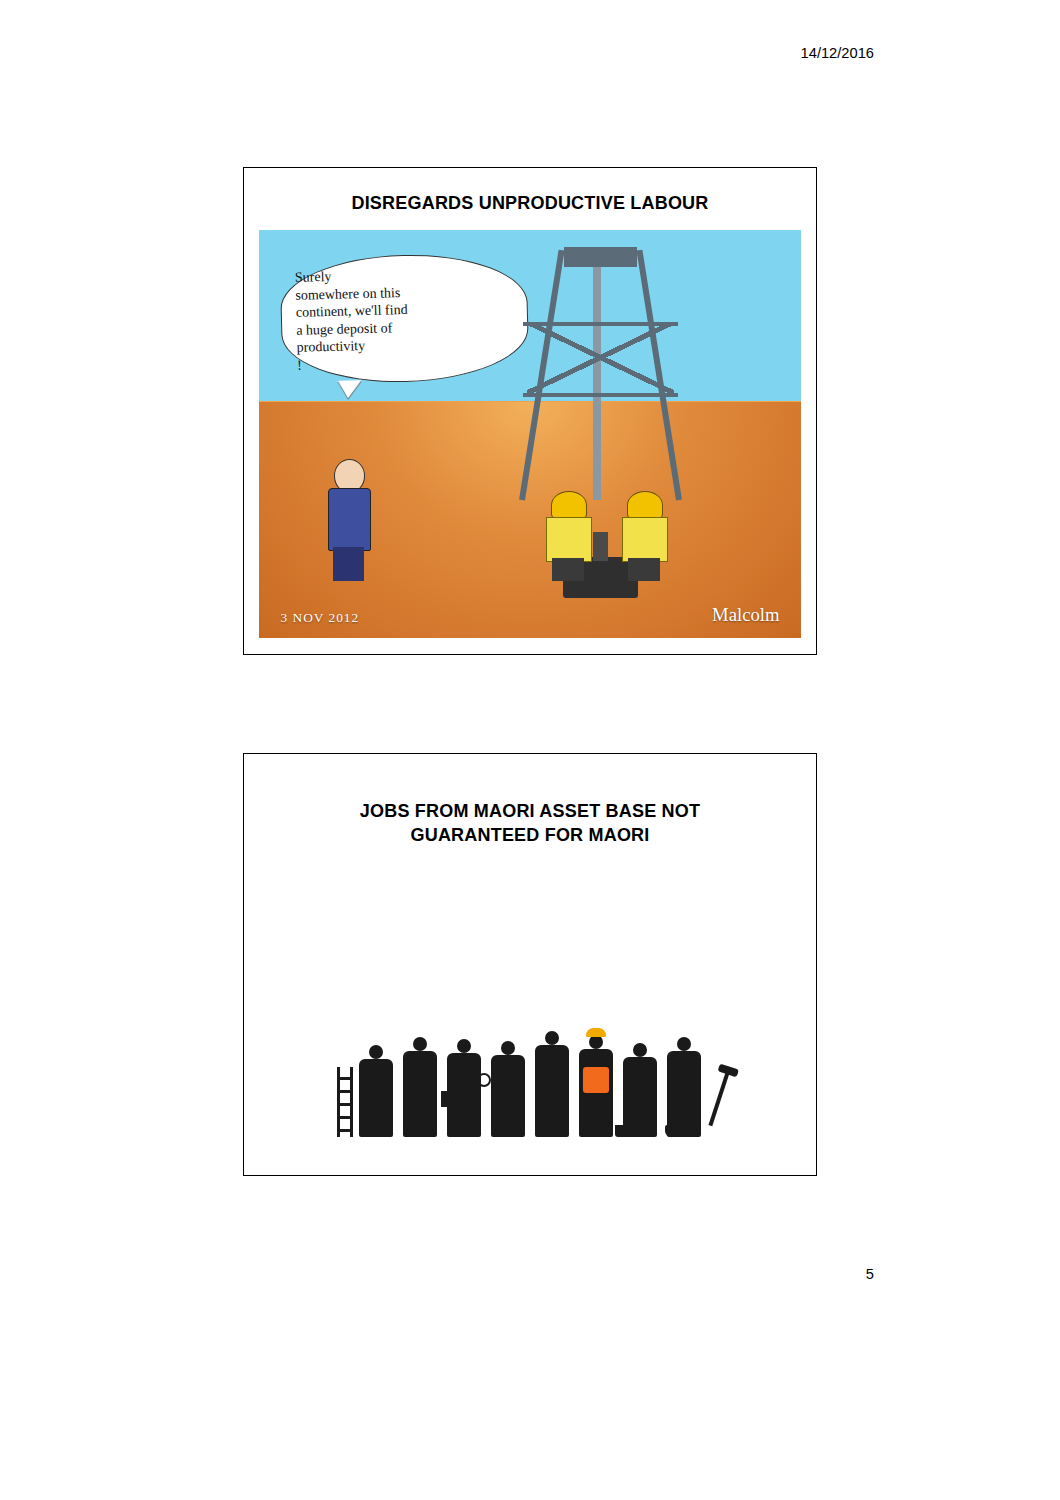14/12/2016
DISREGARDS UNPRODUCTIVE LABOUR
Surely
somewhere on this
continent, we'll find
a huge deposit of
productivity
!
3 NOV 2012
Malcolm
JOBS FROM MAORI ASSET BASE NOT
GUARANTEED FOR MAORI
5